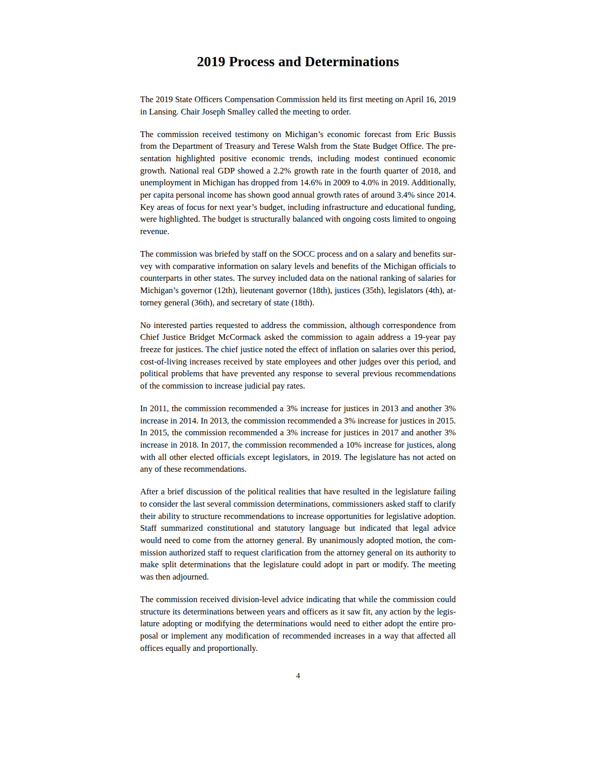2019 Process and Determinations
The 2019 State Officers Compensation Commission held its first meeting on April 16, 2019 in Lansing. Chair Joseph Smalley called the meeting to order.
The commission received testimony on Michigan’s economic forecast from Eric Bussis from the Department of Treasury and Terese Walsh from the State Budget Office. The presentation highlighted positive economic trends, including modest continued economic growth. National real GDP showed a 2.2% growth rate in the fourth quarter of 2018, and unemployment in Michigan has dropped from 14.6% in 2009 to 4.0% in 2019. Additionally, per capita personal income has shown good annual growth rates of around 3.4% since 2014. Key areas of focus for next year’s budget, including infrastructure and educational funding, were highlighted. The budget is structurally balanced with ongoing costs limited to ongoing revenue.
The commission was briefed by staff on the SOCC process and on a salary and benefits survey with comparative information on salary levels and benefits of the Michigan officials to counterparts in other states. The survey included data on the national ranking of salaries for Michigan’s governor (12th), lieutenant governor (18th), justices (35th), legislators (4th), attorney general (36th), and secretary of state (18th).
No interested parties requested to address the commission, although correspondence from Chief Justice Bridget McCormack asked the commission to again address a 19-year pay freeze for justices. The chief justice noted the effect of inflation on salaries over this period, cost-of-living increases received by state employees and other judges over this period, and political problems that have prevented any response to several previous recommendations of the commission to increase judicial pay rates.
In 2011, the commission recommended a 3% increase for justices in 2013 and another 3% increase in 2014. In 2013, the commission recommended a 3% increase for justices in 2015. In 2015, the commission recommended a 3% increase for justices in 2017 and another 3% increase in 2018. In 2017, the commission recommended a 10% increase for justices, along with all other elected officials except legislators, in 2019. The legislature has not acted on any of these recommendations.
After a brief discussion of the political realities that have resulted in the legislature failing to consider the last several commission determinations, commissioners asked staff to clarify their ability to structure recommendations to increase opportunities for legislative adoption. Staff summarized constitutional and statutory language but indicated that legal advice would need to come from the attorney general. By unanimously adopted motion, the commission authorized staff to request clarification from the attorney general on its authority to make split determinations that the legislature could adopt in part or modify. The meeting was then adjourned.
The commission received division-level advice indicating that while the commission could structure its determinations between years and officers as it saw fit, any action by the legislature adopting or modifying the determinations would need to either adopt the entire proposal or implement any modification of recommended increases in a way that affected all offices equally and proportionally.
4